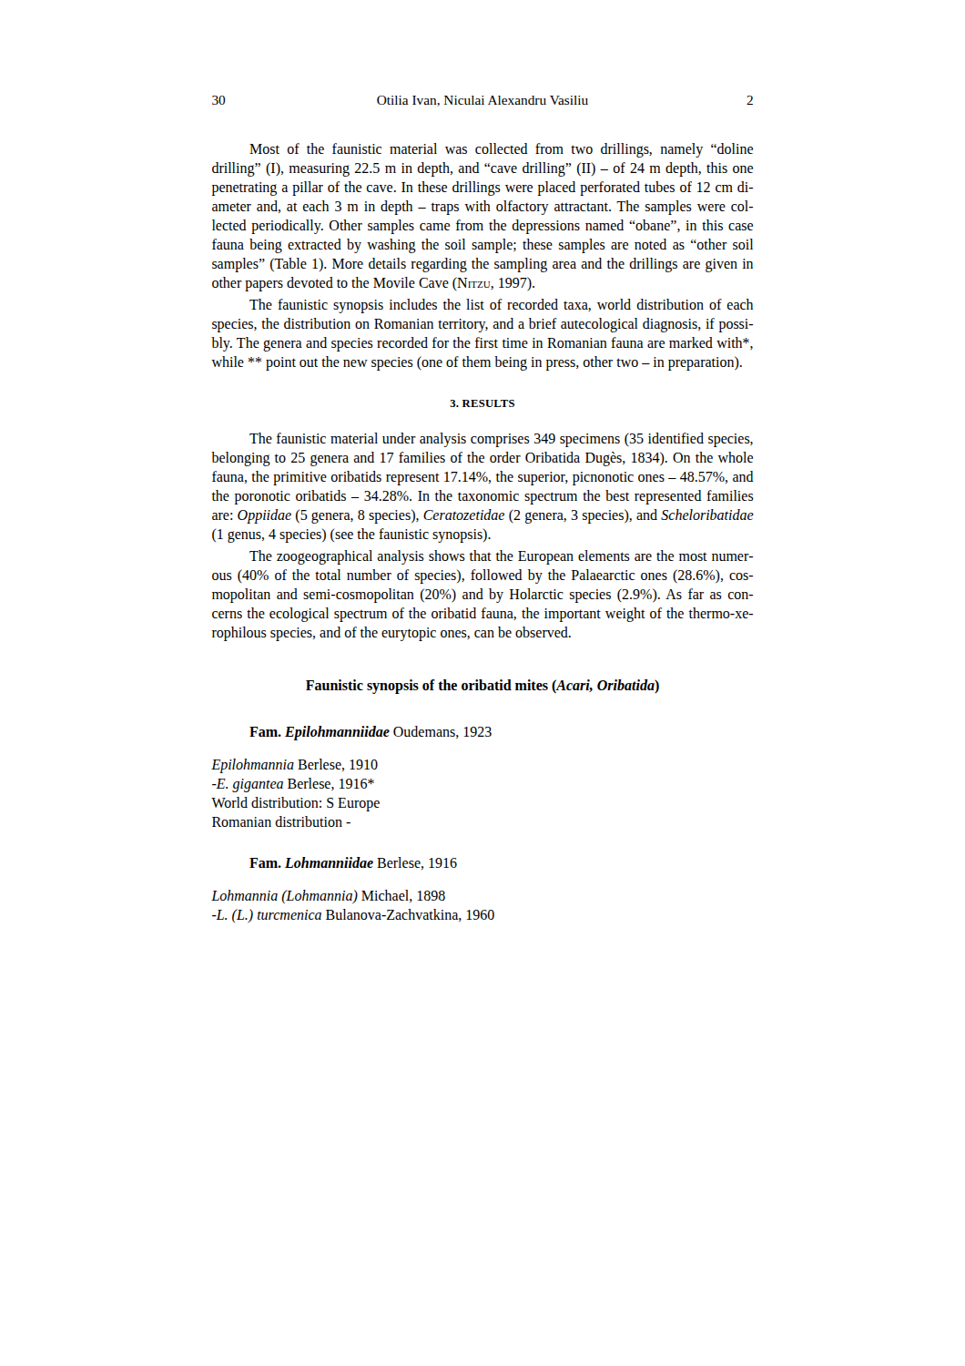30
Otilia Ivan, Niculai Alexandru Vasiliu
2
Most of the faunistic material was collected from two drillings, namely “doline drilling” (I), measuring 22.5 m in depth, and “cave drilling” (II) – of 24 m depth, this one penetrating a pillar of the cave. In these drillings were placed perforated tubes of 12 cm diameter and, at each 3 m in depth – traps with olfactory attractant. The samples were collected periodically. Other samples came from the depressions named “obane”, in this case fauna being extracted by washing the soil sample; these samples are noted as “other soil samples” (Table 1). More details regarding the sampling area and the drillings are given in other papers devoted to the Movile Cave (Nitzu, 1997).
The faunistic synopsis includes the list of recorded taxa, world distribution of each species, the distribution on Romanian territory, and a brief autecological diagnosis, if possibly. The genera and species recorded for the first time in Romanian fauna are marked with*, while ** point out the new species (one of them being in press, other two – in preparation).
3. RESULTS
The faunistic material under analysis comprises 349 specimens (35 identified species, belonging to 25 genera and 17 families of the order Oribatida Dugès, 1834). On the whole fauna, the primitive oribatids represent 17.14%, the superior, picnonotic ones – 48.57%, and the poronotic oribatids – 34.28%. In the taxonomic spectrum the best represented families are: Oppiidae (5 genera, 8 species), Ceratozetidae (2 genera, 3 species), and Scheloribatidae (1 genus, 4 species) (see the faunistic synopsis).
The zoogeographical analysis shows that the European elements are the most numerous (40% of the total number of species), followed by the Palaearctic ones (28.6%), cosmopolitan and semi-cosmopolitan (20%) and by Holarctic species (2.9%). As far as concerns the ecological spectrum of the oribatid fauna, the important weight of the thermo-xerophilous species, and of the eurytopic ones, can be observed.
Faunistic synopsis of the oribatid mites (Acari, Oribatida)
Fam. Epilohmanniidae Oudemans, 1923
Epilohmannia Berlese, 1910
-E. gigantea Berlese, 1916*
World distribution: S Europe
Romanian distribution -
Fam. Lohmanniidae Berlese, 1916
Lohmannia (Lohmannia) Michael, 1898
-L. (L.) turcmenica Bulanova-Zachvatkina, 1960